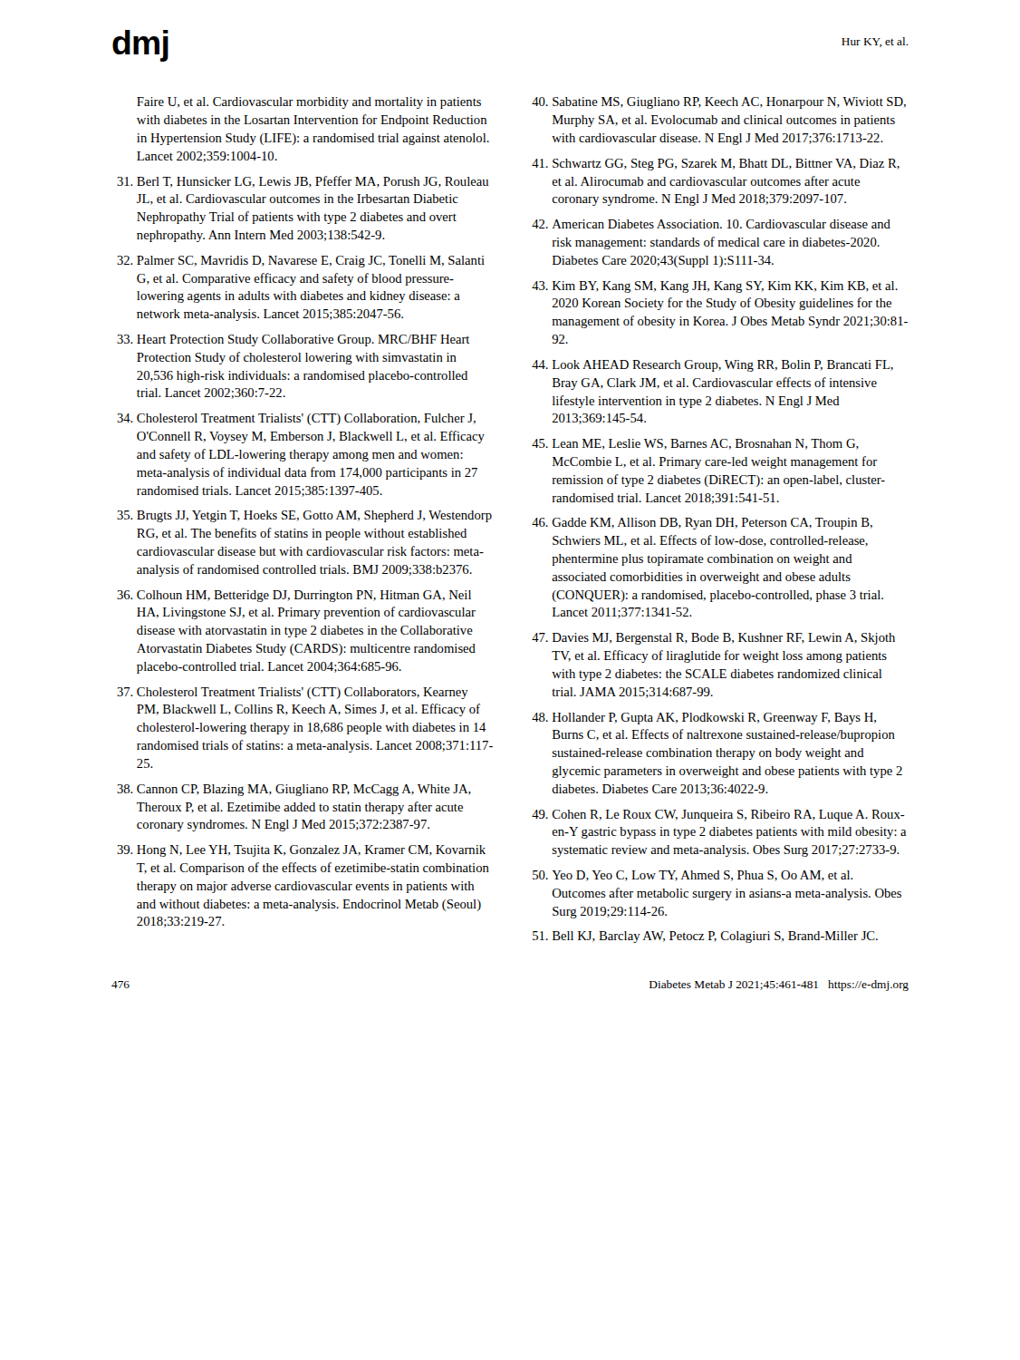dmj
Hur KY, et al.
Faire U, et al. Cardiovascular morbidity and mortality in patients with diabetes in the Losartan Intervention for Endpoint Reduction in Hypertension Study (LIFE): a randomised trial against atenolol. Lancet 2002;359:1004-10.
Berl T, Hunsicker LG, Lewis JB, Pfeffer MA, Porush JG, Rouleau JL, et al. Cardiovascular outcomes in the Irbesartan Diabetic Nephropathy Trial of patients with type 2 diabetes and overt nephropathy. Ann Intern Med 2003;138:542-9.
Palmer SC, Mavridis D, Navarese E, Craig JC, Tonelli M, Salanti G, et al. Comparative efficacy and safety of blood pressure-lowering agents in adults with diabetes and kidney disease: a network meta-analysis. Lancet 2015;385:2047-56.
Heart Protection Study Collaborative Group. MRC/BHF Heart Protection Study of cholesterol lowering with simvastatin in 20,536 high-risk individuals: a randomised placebo-controlled trial. Lancet 2002;360:7-22.
Cholesterol Treatment Trialists' (CTT) Collaboration, Fulcher J, O'Connell R, Voysey M, Emberson J, Blackwell L, et al. Efficacy and safety of LDL-lowering therapy among men and women: meta-analysis of individual data from 174,000 participants in 27 randomised trials. Lancet 2015;385:1397-405.
Brugts JJ, Yetgin T, Hoeks SE, Gotto AM, Shepherd J, Westendorp RG, et al. The benefits of statins in people without established cardiovascular disease but with cardiovascular risk factors: meta-analysis of randomised controlled trials. BMJ 2009;338:b2376.
Colhoun HM, Betteridge DJ, Durrington PN, Hitman GA, Neil HA, Livingstone SJ, et al. Primary prevention of cardiovascular disease with atorvastatin in type 2 diabetes in the Collaborative Atorvastatin Diabetes Study (CARDS): multicentre randomised placebo-controlled trial. Lancet 2004;364:685-96.
Cholesterol Treatment Trialists' (CTT) Collaborators, Kearney PM, Blackwell L, Collins R, Keech A, Simes J, et al. Efficacy of cholesterol-lowering therapy in 18,686 people with diabetes in 14 randomised trials of statins: a meta-analysis. Lancet 2008;371:117-25.
Cannon CP, Blazing MA, Giugliano RP, McCagg A, White JA, Theroux P, et al. Ezetimibe added to statin therapy after acute coronary syndromes. N Engl J Med 2015;372:2387-97.
Hong N, Lee YH, Tsujita K, Gonzalez JA, Kramer CM, Kovarnik T, et al. Comparison of the effects of ezetimibe-statin combination therapy on major adverse cardiovascular events in patients with and without diabetes: a meta-analysis. Endocrinol Metab (Seoul) 2018;33:219-27.
Sabatine MS, Giugliano RP, Keech AC, Honarpour N, Wiviott SD, Murphy SA, et al. Evolocumab and clinical outcomes in patients with cardiovascular disease. N Engl J Med 2017;376:1713-22.
Schwartz GG, Steg PG, Szarek M, Bhatt DL, Bittner VA, Diaz R, et al. Alirocumab and cardiovascular outcomes after acute coronary syndrome. N Engl J Med 2018;379:2097-107.
American Diabetes Association. 10. Cardiovascular disease and risk management: standards of medical care in diabetes-2020. Diabetes Care 2020;43(Suppl 1):S111-34.
Kim BY, Kang SM, Kang JH, Kang SY, Kim KK, Kim KB, et al. 2020 Korean Society for the Study of Obesity guidelines for the management of obesity in Korea. J Obes Metab Syndr 2021;30:81-92.
Look AHEAD Research Group, Wing RR, Bolin P, Brancati FL, Bray GA, Clark JM, et al. Cardiovascular effects of intensive lifestyle intervention in type 2 diabetes. N Engl J Med 2013;369:145-54.
Lean ME, Leslie WS, Barnes AC, Brosnahan N, Thom G, McCombie L, et al. Primary care-led weight management for remission of type 2 diabetes (DiRECT): an open-label, cluster-randomised trial. Lancet 2018;391:541-51.
Gadde KM, Allison DB, Ryan DH, Peterson CA, Troupin B, Schwiers ML, et al. Effects of low-dose, controlled-release, phentermine plus topiramate combination on weight and associated comorbidities in overweight and obese adults (CONQUER): a randomised, placebo-controlled, phase 3 trial. Lancet 2011;377:1341-52.
Davies MJ, Bergenstal R, Bode B, Kushner RF, Lewin A, Skjoth TV, et al. Efficacy of liraglutide for weight loss among patients with type 2 diabetes: the SCALE diabetes randomized clinical trial. JAMA 2015;314:687-99.
Hollander P, Gupta AK, Plodkowski R, Greenway F, Bays H, Burns C, et al. Effects of naltrexone sustained-release/bupropion sustained-release combination therapy on body weight and glycemic parameters in overweight and obese patients with type 2 diabetes. Diabetes Care 2013;36:4022-9.
Cohen R, Le Roux CW, Junqueira S, Ribeiro RA, Luque A. Roux-en-Y gastric bypass in type 2 diabetes patients with mild obesity: a systematic review and meta-analysis. Obes Surg 2017;27:2733-9.
Yeo D, Yeo C, Low TY, Ahmed S, Phua S, Oo AM, et al. Outcomes after metabolic surgery in asians-a meta-analysis. Obes Surg 2019;29:114-26.
Bell KJ, Barclay AW, Petocz P, Colagiuri S, Brand-Miller JC.
476
Diabetes Metab J 2021;45:461-481 https://e-dmj.org